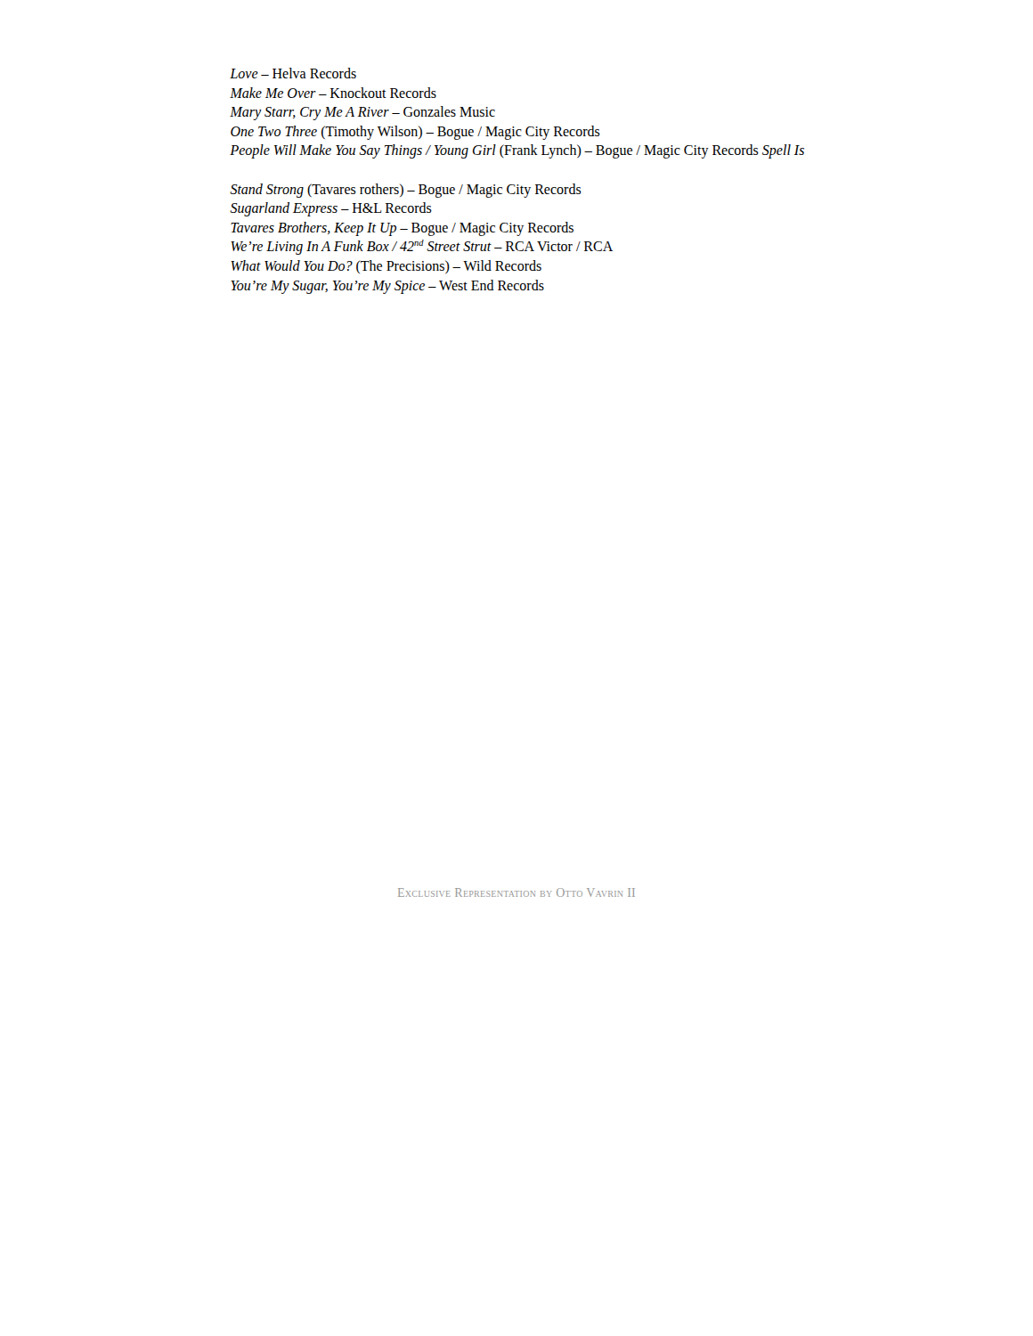Love – Helva Records
Make Me Over – Knockout Records
Mary Starr, Cry Me A River – Gonzales Music
One Two Three (Timothy Wilson) – Bogue / Magic City Records
People Will Make You Say Things / Young Girl (Frank Lynch) – Bogue / Magic City Records Spell Is
Stand Strong (Tavares rothers) – Bogue / Magic City Records
Sugarland Express – H&L Records
Tavares Brothers, Keep It Up – Bogue / Magic City Records
We’re Living In A Funk Box / 42nd Street Strut – RCA Victor / RCA
What Would You Do? (The Precisions) – Wild Records
You’re My Sugar, You’re My Spice – West End Records
Exclusive Representation by Otto Vavrin II